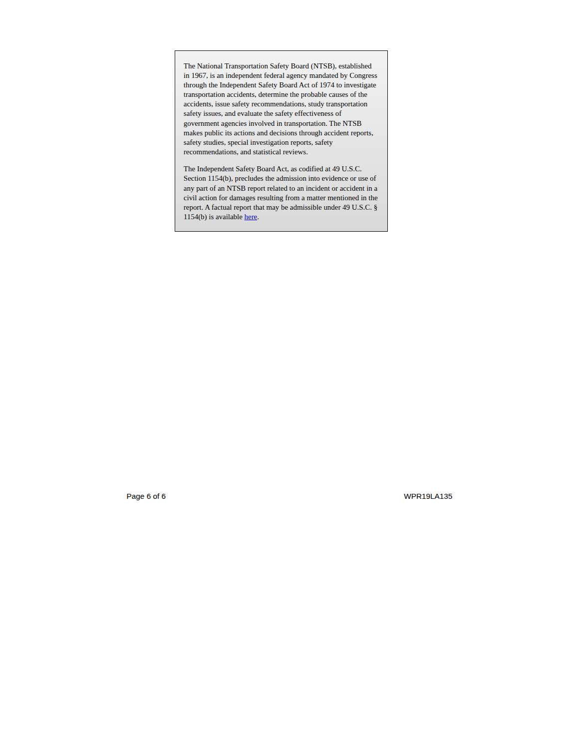The National Transportation Safety Board (NTSB), established in 1967, is an independent federal agency mandated by Congress through the Independent Safety Board Act of 1974 to investigate transportation accidents, determine the probable causes of the accidents, issue safety recommendations, study transportation safety issues, and evaluate the safety effectiveness of government agencies involved in transportation. The NTSB makes public its actions and decisions through accident reports, safety studies, special investigation reports, safety recommendations, and statistical reviews.
The Independent Safety Board Act, as codified at 49 U.S.C. Section 1154(b), precludes the admission into evidence or use of any part of an NTSB report related to an incident or accident in a civil action for damages resulting from a matter mentioned in the report. A factual report that may be admissible under 49 U.S.C. § 1154(b) is available here.
Page 6 of 6 WPR19LA135